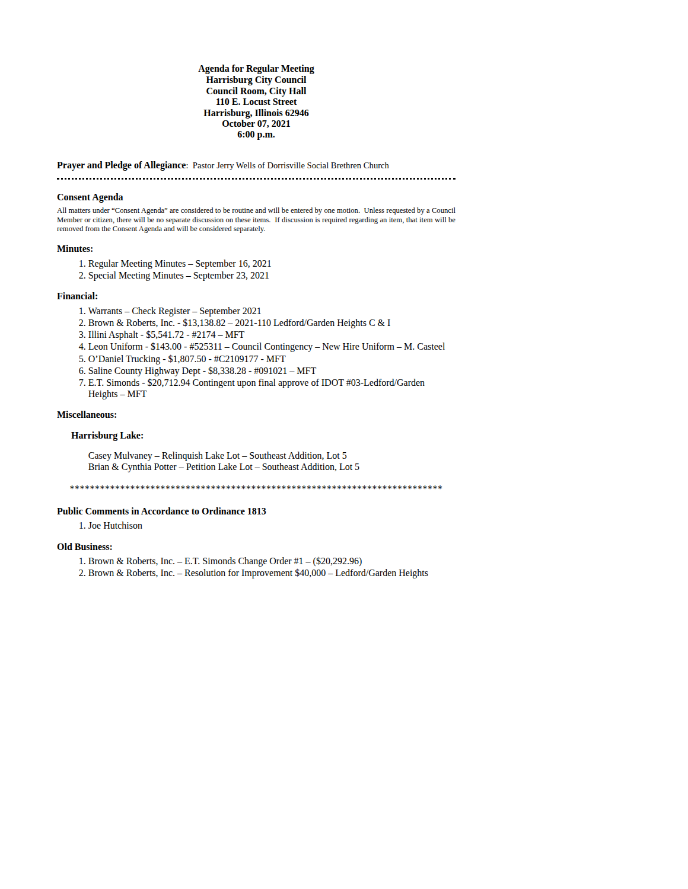Agenda for Regular Meeting
Harrisburg City Council
Council Room, City Hall
110 E. Locust Street
Harrisburg, Illinois 62946
October 07, 2021
6:00 p.m.
Prayer and Pledge of Allegiance: Pastor Jerry Wells of Dorrisville Social Brethren Church
Consent Agenda
All matters under “Consent Agenda” are considered to be routine and will be entered by one motion. Unless requested by a Council Member or citizen, there will be no separate discussion on these items. If discussion is required regarding an item, that item will be removed from the Consent Agenda and will be considered separately.
Minutes:
Regular Meeting Minutes – September 16, 2021
Special Meeting Minutes – September 23, 2021
Financial:
Warrants – Check Register – September 2021
Brown & Roberts, Inc. - $13,138.82 – 2021-110 Ledford/Garden Heights C & I
Illini Asphalt - $5,541.72 - #2174 – MFT
Leon Uniform - $143.00 - #525311 – Council Contingency – New Hire Uniform – M. Casteel
O’Daniel Trucking - $1,807.50 - #C2109177 - MFT
Saline County Highway Dept - $8,338.28 - #091021 – MFT
E.T. Simonds - $20,712.94 Contingent upon final approve of IDOT #03-Ledford/Garden Heights – MFT
Miscellaneous:
Harrisburg Lake:
Casey Mulvaney – Relinquish Lake Lot – Southeast Addition, Lot 5
Brian & Cynthia Potter – Petition Lake Lot – Southeast Addition, Lot 5
**************************************************************************
Public Comments in Accordance to Ordinance 1813
Joe Hutchison
Old Business:
Brown & Roberts, Inc. – E.T. Simonds Change Order #1 – ($20,292.96)
Brown & Roberts, Inc. – Resolution for Improvement $40,000 – Ledford/Garden Heights